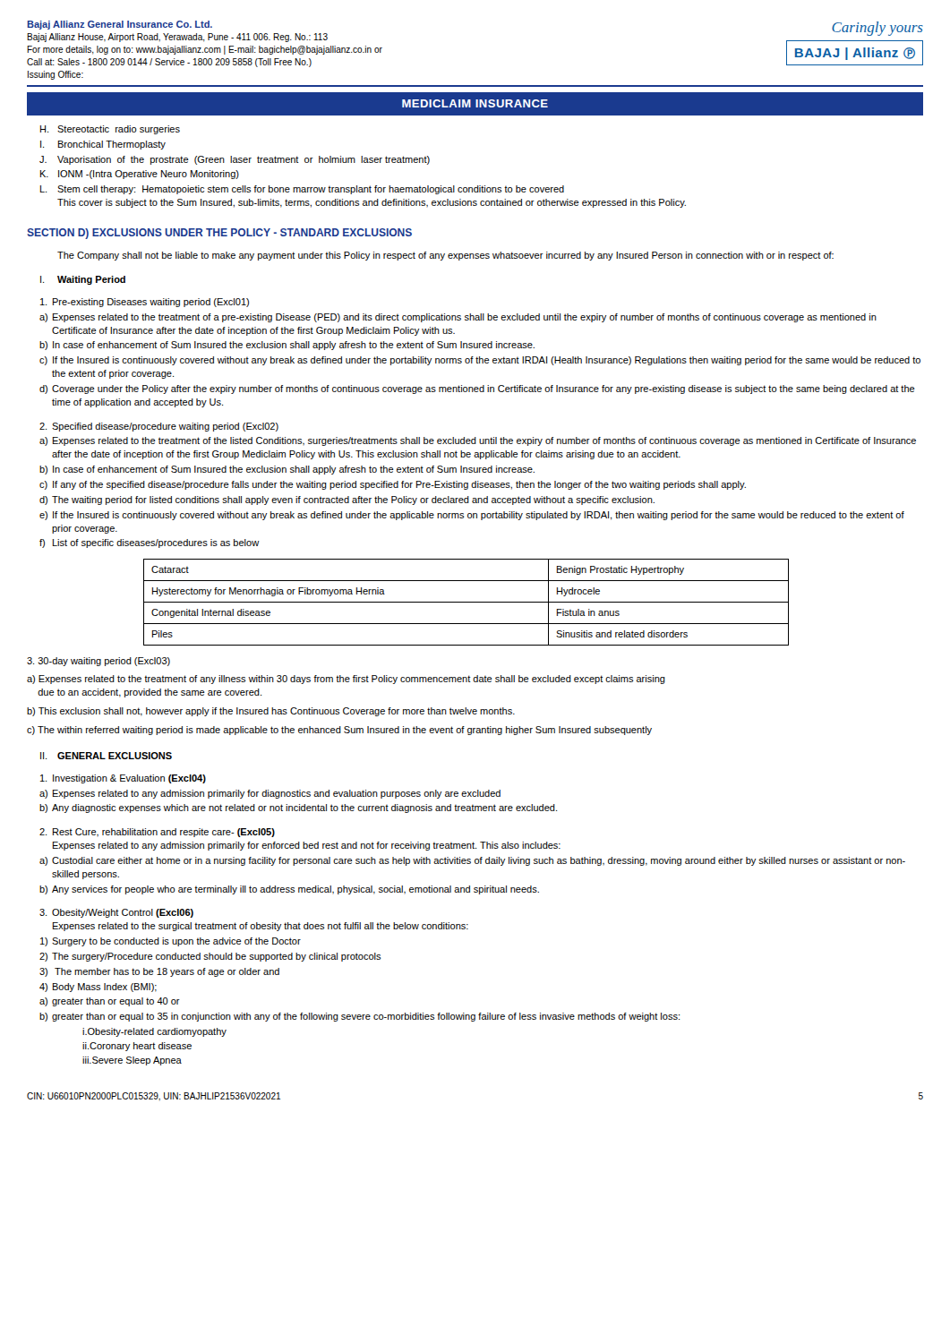Bajaj Allianz General Insurance Co. Ltd.
Bajaj Allianz House, Airport Road, Yerawada, Pune - 411 006. Reg. No.: 113
For more details, log on to: www.bajajallianz.com | E-mail: bagichelp@bajajallianz.co.in or
Call at: Sales - 1800 209 0144 / Service - 1800 209 5858 (Toll Free No.)
Issuing Office:
Caringly yours
BAJAJ | Allianz Ⓟ
MEDICLAIM INSURANCE
H.
Stereotactic radio surgeries
I.
Bronchical Thermoplasty
J.
Vaporisation of the prostrate (Green laser treatment or holmium laser treatment)
K.
IONM -(Intra Operative Neuro Monitoring)
L.
Stem cell therapy: Hematopoietic stem cells for bone marrow transplant for haematological conditions to be covered
This cover is subject to the Sum Insured, sub-limits, terms, conditions and definitions, exclusions contained or otherwise expressed in this Policy.
SECTION D) EXCLUSIONS UNDER THE POLICY - STANDARD EXCLUSIONS
The Company shall not be liable to make any payment under this Policy in respect of any expenses whatsoever incurred by any Insured Person in connection with or in respect of:
I.
Waiting Period
1.
Pre-existing Diseases waiting period (Excl01)
a)
Expenses related to the treatment of a pre-existing Disease (PED) and its direct complications shall be excluded until the expiry of number of months of continuous coverage as mentioned in Certificate of Insurance after the date of inception of the first Group Mediclaim Policy with us.
b)
In case of enhancement of Sum Insured the exclusion shall apply afresh to the extent of Sum Insured increase.
c)
If the Insured is continuously covered without any break as defined under the portability norms of the extant IRDAI (Health Insurance) Regulations then waiting period for the same would be reduced to the extent of prior coverage.
d)
Coverage under the Policy after the expiry number of months of continuous coverage as mentioned in Certificate of Insurance for any pre-existing disease is subject to the same being declared at the time of application and accepted by Us.
2.
Specified disease/procedure waiting period (Excl02)
a)
Expenses related to the treatment of the listed Conditions, surgeries/treatments shall be excluded until the expiry of number of months of continuous coverage as mentioned in Certificate of Insurance after the date of inception of the first Group Mediclaim Policy with Us. This exclusion shall not be applicable for claims arising due to an accident.
b)
In case of enhancement of Sum Insured the exclusion shall apply afresh to the extent of Sum Insured increase.
c)
If any of the specified disease/procedure falls under the waiting period specified for Pre-Existing diseases, then the longer of the two waiting periods shall apply.
d)
The waiting period for listed conditions shall apply even if contracted after the Policy or declared and accepted without a specific exclusion.
e)
If the Insured is continuously covered without any break as defined under the applicable norms on portability stipulated by IRDAI, then waiting period for the same would be reduced to the extent of prior coverage.
f)
List of specific diseases/procedures is as below
| Cataract | Benign Prostatic Hypertrophy |
| Hysterectomy for Menorrhagia or Fibromyoma Hernia | Hydrocele |
| Congenital Internal disease | Fistula in anus |
| Piles | Sinusitis and related disorders |
3. 30-day waiting period (Excl03)
a) Expenses related to the treatment of any illness within 30 days from the first Policy commencement date shall be excluded except claims arising
due to an accident, provided the same are covered.
b) This exclusion shall not, however apply if the Insured has Continuous Coverage for more than twelve months.
c) The within referred waiting period is made applicable to the enhanced Sum Insured in the event of granting higher Sum Insured subsequently
II.
GENERAL EXCLUSIONS
1.
Investigation & Evaluation (Excl04)
a)
Expenses related to any admission primarily for diagnostics and evaluation purposes only are excluded
b)
Any diagnostic expenses which are not related or not incidental to the current diagnosis and treatment are excluded.
2.
Rest Cure, rehabilitation and respite care- (Excl05)
Expenses related to any admission primarily for enforced bed rest and not for receiving treatment. This also includes:
a)
Custodial care either at home or in a nursing facility for personal care such as help with activities of daily living such as bathing, dressing, moving around either by skilled nurses or assistant or non-skilled persons.
b)
Any services for people who are terminally ill to address medical, physical, social, emotional and spiritual needs.
3.
Obesity/Weight Control (Excl06)
Expenses related to the surgical treatment of obesity that does not fulfil all the below conditions:
1)
Surgery to be conducted is upon the advice of the Doctor
2)
The surgery/Procedure conducted should be supported by clinical protocols
3)
The member has to be 18 years of age or older and
4)
Body Mass Index (BMI);
a)
greater than or equal to 40 or
b)
greater than or equal to 35 in conjunction with any of the following severe co-morbidities following failure of less invasive methods of weight loss:
i.
Obesity-related cardiomyopathy
ii.
Coronary heart disease
iii.
Severe Sleep Apnea
CIN: U66010PN2000PLC015329, UIN: BAJHLIP21536V022021
5